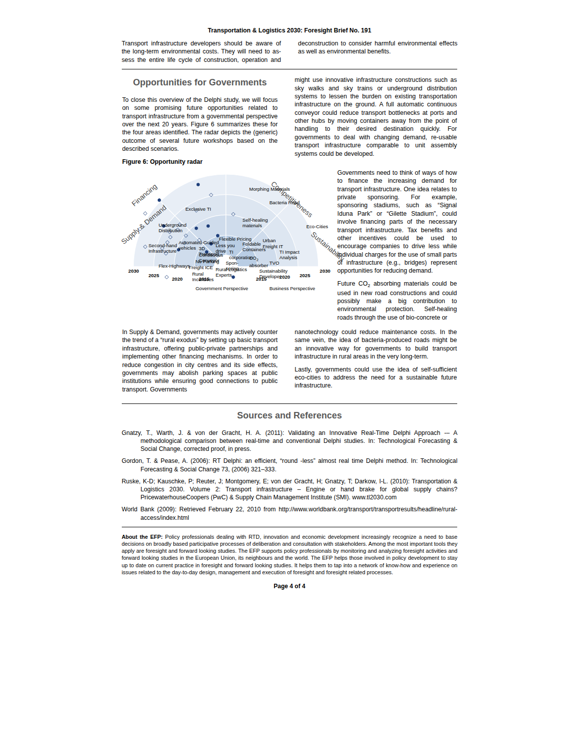Transportation & Logistics 2030: Foresight Brief No. 191
Transport infrastructure developers should be aware of the long-term environmental costs. They will need to assess the entire life cycle of construction, operation and deconstruction to consider harmful environmental effects as well as environmental benefits.
| Opportunities for Governments To close this overview of the Delphi study, we will focus on some promising future opportunities related to transport infrastructure from a governmental perspective over the next 20 years. Figure 6 summarizes these for the four areas identified. The radar depicts the (generic) outcome of several future workshops based on the described scenarios. Figure 6: Opportunity radar | might use innovative infrastructure constructions such as sky walks and sky trains or underground distribution systems to lessen the burden on existing transportation infrastructure on the ground. A full automatic continuous conveyor could reduce transport bottlenecks at ports and other hubs by moving containers away from the point of handling to their desired destination quickly. For governments to deal with changing demand, re-usable transport infrastructure comparable to unit assembly systems could be developed. |
| | Governments need to think of ways of how to finance the increasing demand for transport infrastructure. One idea relates to private sponsoring. For example, sponsoring stadiums, such as “Signal Iduna Park” or “Gilette Stadium”, could involve financing parts of the necessary transport infrastructure. Tax benefits and other incentives could be used to encourage companies to drive less while individual charges for the use of small parts of infrastructure (e.g., bridges) represent opportunities for reducing demand. Future CO 2 absorbing materials could be used in new road constructions and could possibly make a big contribution to environmental protection. Self-healing roads through the use of bio-concrete or |
Financing
Supply & Demand
Competitiveness
Sustainability
Morphing Materials
Bacteria Road
Exclusive TI
Self-healing
materials
Eco-Cities
Underground
Distribution
Flexible Pricing
Automated-Guided
vehicles
Foldable
Containers
Urban
Freight IT
Less you
drive
Second-hand
Infrastructure
3D
Transport
TI
corporation
TI Impact
Analysis
Continuous
Conveyor
CO2
absorber
No Parking
Spon-
soring
TVO
Flex-Highways
Freight ICE
Rural Logistics
Experts
Sustainability
Developer
Rural
Incentives
2030
2025
2020
2015
2015
2020
2025
2030
Government Perspective
Business Perspective
| In Supply & Demand, governments may actively counter the trend of a “rural exodus” by setting up basic transport infrastructure, offering public-private partnerships and implementing other financing mechanisms. In order to reduce congestion in city centres and its side effects, governments may abolish parking spaces at public institutions while ensuring good connections to public transport. Governments | nanotechnology could reduce maintenance costs. In the same vein, the idea of bacteria-produced roads might be an innovative way for governments to build transport infrastructure in rural areas in the very long-term. Lastly, governments could use the idea of self-sufficient eco-cities to address the need for a sustainable future infrastructure. |
Sources and References
Gnatzy, T., Warth, J. & von der Gracht, H. A. (2011): Validating an Innovative Real-Time Delphi Approach -– A methodological comparison between real-time and conventional Delphi studies. In: Technological Forecasting & Social Change, corrected proof, in press.
Gordon, T. & Pease, A. (2006): RT Delphi: an efficient, “round -less” almost real time Delphi method. In: Technological Forecasting & Social Change 73, (2006) 321–333.
Ruske, K-D; Kauschke, P; Reuter, J; Montgomery, E; von der Gracht, H; Gnatzy, T; Darkow, I-L. (2010): Transportation & Logistics 2030. Volume 2: Transport infrastructure – Engine or hand brake for global supply chains? PricewaterhouseCoopers (PwC) & Supply Chain Management Institute (SMI). www.tl2030.com
World Bank (2009): Retrieved February 22, 2010 from http://www.worldbank.org/transport/transportresults/headline/rural-access/index.html
About the EFP: Policy professionals dealing with RTD, innovation and economic development increasingly recognize a need to base decisions on broadly based participative processes of deliberation and consultation with stakeholders. Among the most important tools they apply are foresight and forward looking studies. The EFP supports policy professionals by monitoring and analyzing foresight activities and forward looking studies in the European Union, its neighbours and the world. The EFP helps those involved in policy development to stay up to date on current practice in foresight and forward looking studies. It helps them to tap into a network of know-how and experience on issues related to the day-to-day design, management and execution of foresight and foresight related processes.
Page 4 of 4